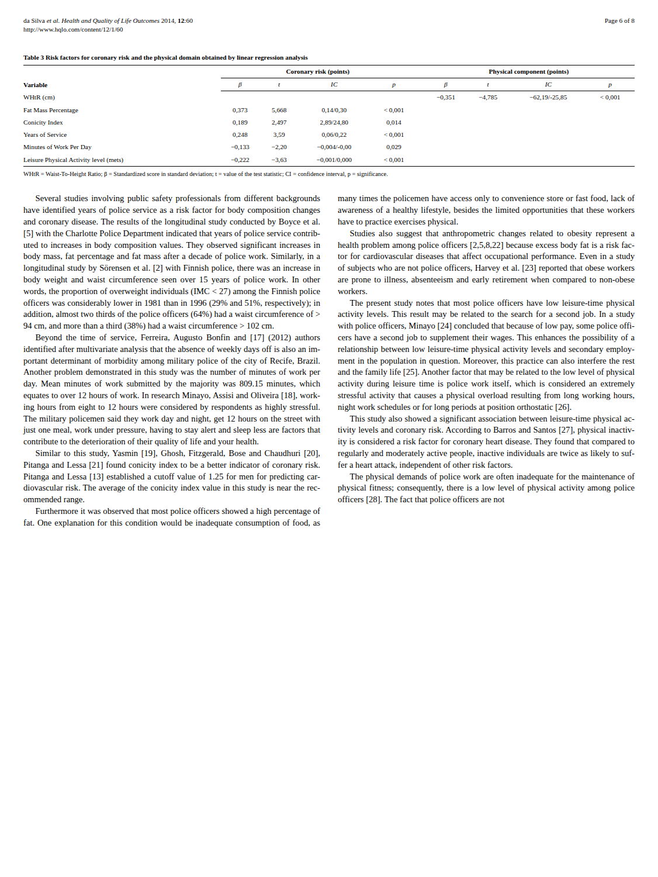da Silva et al. Health and Quality of Life Outcomes 2014, 12:60
http://www.hqlo.com/content/12/1/60
Page 6 of 8
Table 3 Risk factors for coronary risk and the physical domain obtained by linear regression analysis
| Variable | Coronary risk (points) | | Physical component (points) |
| --- | --- | --- | --- |
| β | t | IC | p | | β | t | IC | p |
| WHtR (cm) | | | | | | −0,351 | −4,785 | −62,19/-25,85 | < 0,001 |
| Fat Mass Percentage | 0,373 | 5,668 | 0,14/0,30 | < 0,001 | | | | | |
| Conicity Index | 0,189 | 2,497 | 2,89/24,80 | 0,014 | | | | | |
| Years of Service | 0,248 | 3,59 | 0,06/0,22 | < 0,001 | | | | | |
| Minutes of Work Per Day | −0,133 | −2,20 | −0,004/-0,00 | 0,029 | | | | | |
| Leisure Physical Activity level (mets) | −0,222 | −3,63 | −0,001/0,000 | < 0,001 | | | | | |
WHtR = Waist-To-Height Ratio; β = Standardized score in standard deviation; t = value of the test statistic; CI = confidence interval, p = significance.
Several studies involving public safety professionals from different backgrounds have identified years of police service as a risk factor for body composition changes and coronary disease. The results of the longitudinal study conducted by Boyce et al. [5] with the Charlotte Police Department indicated that years of police service contributed to increases in body composition values. They observed significant increases in body mass, fat percentage and fat mass after a decade of police work. Similarly, in a longitudinal study by Sörensen et al. [2] with Finnish police, there was an increase in body weight and waist circumference seen over 15 years of police work. In other words, the proportion of overweight individuals (IMC < 27) among the Finnish police officers was considerably lower in 1981 than in 1996 (29% and 51%, respectively); in addition, almost two thirds of the police officers (64%) had a waist circumference of > 94 cm, and more than a third (38%) had a waist circumference > 102 cm.
Beyond the time of service, Ferreira, Augusto Bonfin and [17] (2012) authors identified after multivariate analysis that the absence of weekly days off is also an important determinant of morbidity among military police of the city of Recife, Brazil. Another problem demonstrated in this study was the number of minutes of work per day. Mean minutes of work submitted by the majority was 809.15 minutes, which equates to over 12 hours of work. In research Minayo, Assisi and Oliveira [18], working hours from eight to 12 hours were considered by respondents as highly stressful. The military policemen said they work day and night, get 12 hours on the street with just one meal, work under pressure, having to stay alert and sleep less are factors that contribute to the deterioration of their quality of life and your health.
Similar to this study, Yasmin [19], Ghosh, Fitzgerald, Bose and Chaudhuri [20], Pitanga and Lessa [21] found conicity index to be a better indicator of coronary risk. Pitanga and Lessa [13] established a cutoff value of 1.25 for men for predicting cardiovascular risk. The average of the conicity index value in this study is near the recommended range.
Furthermore it was observed that most police officers showed a high percentage of fat. One explanation for this condition would be inadequate consumption of food, as many times the policemen have access only to convenience store or fast food, lack of awareness of a healthy lifestyle, besides the limited opportunities that these workers have to practice exercises physical.
Studies also suggest that anthropometric changes related to obesity represent a health problem among police officers [2,5,8,22] because excess body fat is a risk factor for cardiovascular diseases that affect occupational performance. Even in a study of subjects who are not police officers, Harvey et al. [23] reported that obese workers are prone to illness, absenteeism and early retirement when compared to non-obese workers.
The present study notes that most police officers have low leisure-time physical activity levels. This result may be related to the search for a second job. In a study with police officers, Minayo [24] concluded that because of low pay, some police officers have a second job to supplement their wages. This enhances the possibility of a relationship between low leisure-time physical activity levels and secondary employment in the population in question. Moreover, this practice can also interfere the rest and the family life [25]. Another factor that may be related to the low level of physical activity during leisure time is police work itself, which is considered an extremely stressful activity that causes a physical overload resulting from long working hours, night work schedules or for long periods at position orthostatic [26].
This study also showed a significant association between leisure-time physical activity levels and coronary risk. According to Barros and Santos [27], physical inactivity is considered a risk factor for coronary heart disease. They found that compared to regularly and moderately active people, inactive individuals are twice as likely to suffer a heart attack, independent of other risk factors.
The physical demands of police work are often inadequate for the maintenance of physical fitness; consequently, there is a low level of physical activity among police officers [28]. The fact that police officers are not